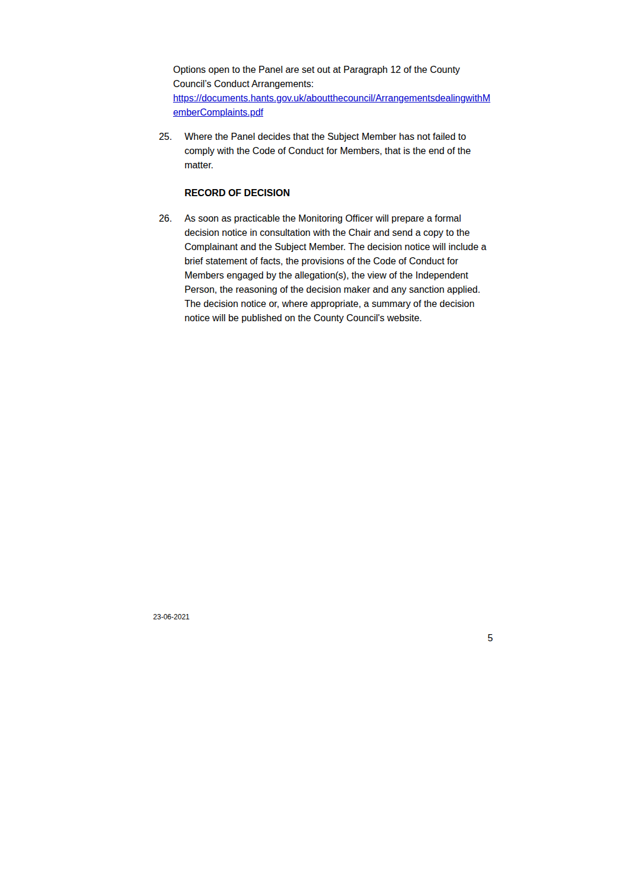Options open to the Panel are set out at Paragraph 12 of the County Council’s Conduct Arrangements:
https://documents.hants.gov.uk/aboutthecouncil/ArrangementsdealingwithMemberComplaints.pdf
25. Where the Panel decides that the Subject Member has not failed to comply with the Code of Conduct for Members, that is the end of the matter.
RECORD OF DECISION
26. As soon as practicable the Monitoring Officer will prepare a formal decision notice in consultation with the Chair and send a copy to the Complainant and the Subject Member. The decision notice will include a brief statement of facts, the provisions of the Code of Conduct for Members engaged by the allegation(s), the view of the Independent Person, the reasoning of the decision maker and any sanction applied. The decision notice or, where appropriate, a summary of the decision notice will be published on the County Council's website.
23-06-2021
5